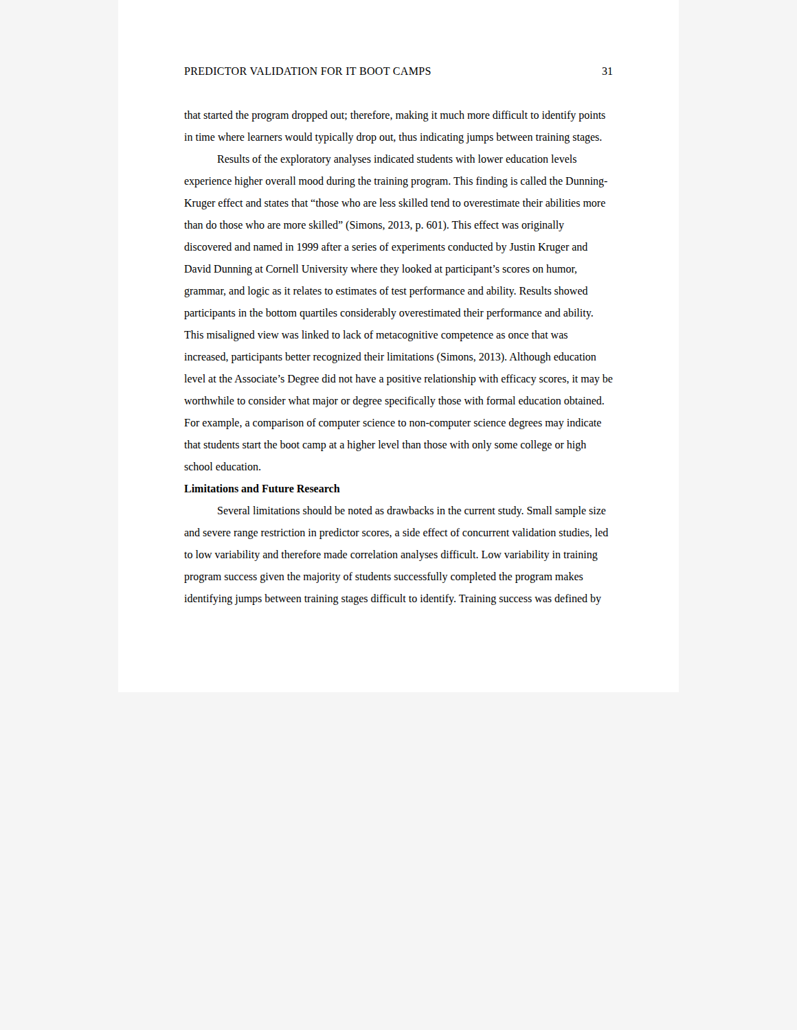Predictor Validation for IT Boot Camps 31
that started the program dropped out; therefore, making it much more difficult to identify points in time where learners would typically drop out, thus indicating jumps between training stages.
Results of the exploratory analyses indicated students with lower education levels experience higher overall mood during the training program. This finding is called the Dunning-Kruger effect and states that “those who are less skilled tend to overestimate their abilities more than do those who are more skilled” (Simons, 2013, p. 601). This effect was originally discovered and named in 1999 after a series of experiments conducted by Justin Kruger and David Dunning at Cornell University where they looked at participant’s scores on humor, grammar, and logic as it relates to estimates of test performance and ability. Results showed participants in the bottom quartiles considerably overestimated their performance and ability. This misaligned view was linked to lack of metacognitive competence as once that was increased, participants better recognized their limitations (Simons, 2013). Although education level at the Associate’s Degree did not have a positive relationship with efficacy scores, it may be worthwhile to consider what major or degree specifically those with formal education obtained. For example, a comparison of computer science to non-computer science degrees may indicate that students start the boot camp at a higher level than those with only some college or high school education.
Limitations and Future Research
Several limitations should be noted as drawbacks in the current study. Small sample size and severe range restriction in predictor scores, a side effect of concurrent validation studies, led to low variability and therefore made correlation analyses difficult. Low variability in training program success given the majority of students successfully completed the program makes identifying jumps between training stages difficult to identify. Training success was defined by